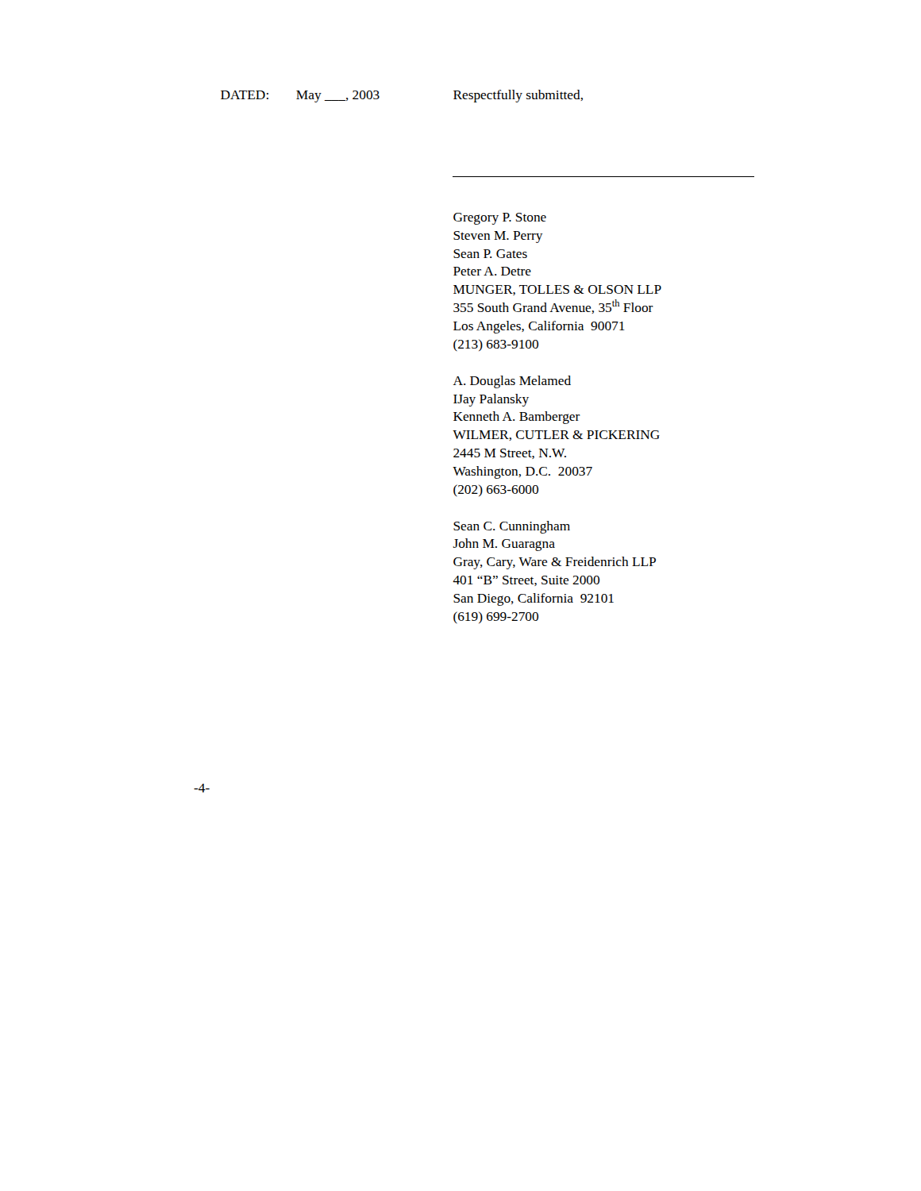DATED: May ___, 2003
Respectfully submitted,
Gregory P. Stone
Steven M. Perry
Sean P. Gates
Peter A. Detre
MUNGER, TOLLES & OLSON LLP
355 South Grand Avenue, 35th Floor
Los Angeles, California 90071
(213) 683-9100
A. Douglas Melamed
IJay Palansky
Kenneth A. Bamberger
WILMER, CUTLER & PICKERING
2445 M Street, N.W.
Washington, D.C. 20037
(202) 663-6000
Sean C. Cunningham
John M. Guaragna
Gray, Cary, Ware & Freidenrich LLP
401 “B” Street, Suite 2000
San Diego, California 92101
(619) 699-2700
-4-